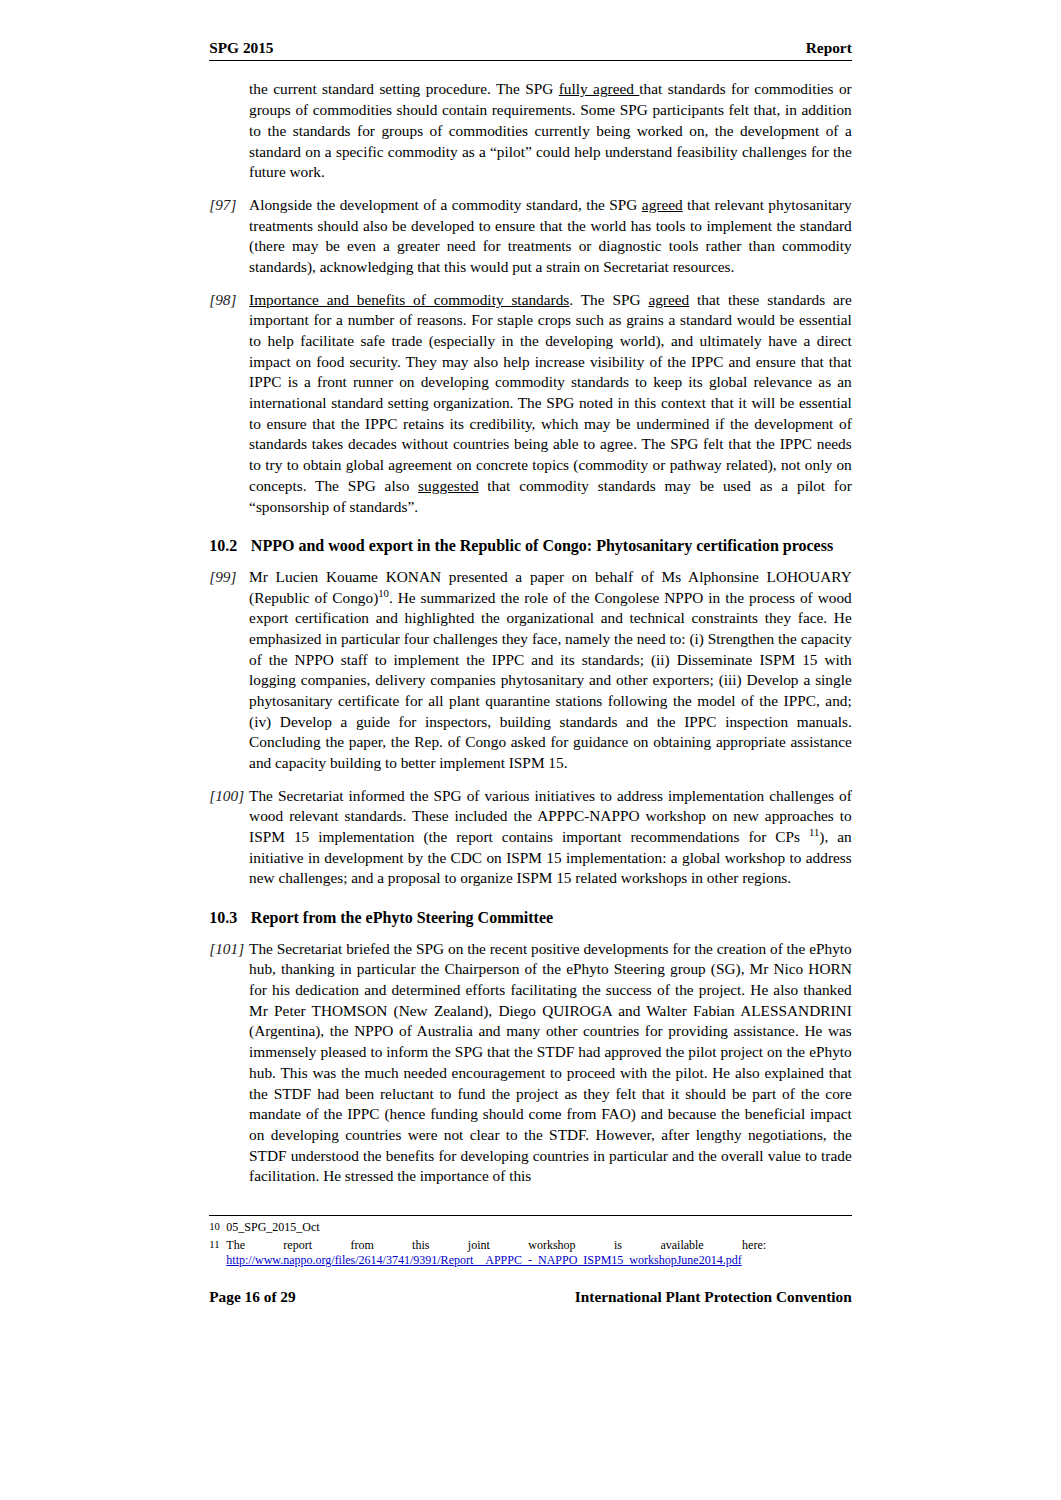SPG 2015 Report
the current standard setting procedure. The SPG fully agreed that standards for commodities or groups of commodities should contain requirements. Some SPG participants felt that, in addition to the standards for groups of commodities currently being worked on, the development of a standard on a specific commodity as a “pilot” could help understand feasibility challenges for the future work.
[97]
Alongside the development of a commodity standard, the SPG agreed that relevant phytosanitary treatments should also be developed to ensure that the world has tools to implement the standard (there may be even a greater need for treatments or diagnostic tools rather than commodity standards), acknowledging that this would put a strain on Secretariat resources.
[98]
Importance and benefits of commodity standards. The SPG agreed that these standards are important for a number of reasons. For staple crops such as grains a standard would be essential to help facilitate safe trade (especially in the developing world), and ultimately have a direct impact on food security. They may also help increase visibility of the IPPC and ensure that that IPPC is a front runner on developing commodity standards to keep its global relevance as an international standard setting organization. The SPG noted in this context that it will be essential to ensure that the IPPC retains its credibility, which may be undermined if the development of standards takes decades without countries being able to agree. The SPG felt that the IPPC needs to try to obtain global agreement on concrete topics (commodity or pathway related), not only on concepts. The SPG also suggested that commodity standards may be used as a pilot for “sponsorship of standards”.
10.2 NPPO and wood export in the Republic of Congo: Phytosanitary certification process
[99]
Mr Lucien Kouame KONAN presented a paper on behalf of Ms Alphonsine LOHOUARY (Republic of Congo)10. He summarized the role of the Congolese NPPO in the process of wood export certification and highlighted the organizational and technical constraints they face. He emphasized in particular four challenges they face, namely the need to: (i) Strengthen the capacity of the NPPO staff to implement the IPPC and its standards; (ii) Disseminate ISPM 15 with logging companies, delivery companies phytosanitary and other exporters; (iii) Develop a single phytosanitary certificate for all plant quarantine stations following the model of the IPPC, and; (iv) Develop a guide for inspectors, building standards and the IPPC inspection manuals. Concluding the paper, the Rep. of Congo asked for guidance on obtaining appropriate assistance and capacity building to better implement ISPM 15.
[100]
The Secretariat informed the SPG of various initiatives to address implementation challenges of wood relevant standards. These included the APPPC-NAPPO workshop on new approaches to ISPM 15 implementation (the report contains important recommendations for CPs 11), an initiative in development by the CDC on ISPM 15 implementation: a global workshop to address new challenges; and a proposal to organize ISPM 15 related workshops in other regions.
10.3 Report from the ePhyto Steering Committee
[101]
The Secretariat briefed the SPG on the recent positive developments for the creation of the ePhyto hub, thanking in particular the Chairperson of the ePhyto Steering group (SG), Mr Nico HORN for his dedication and determined efforts facilitating the success of the project. He also thanked Mr Peter THOMSON (New Zealand), Diego QUIROGA and Walter Fabian ALESSANDRINI (Argentina), the NPPO of Australia and many other countries for providing assistance. He was immensely pleased to inform the SPG that the STDF had approved the pilot project on the ePhyto hub. This was the much needed encouragement to proceed with the pilot. He also explained that the STDF had been reluctant to fund the project as they felt that it should be part of the core mandate of the IPPC (hence funding should come from FAO) and because the beneficial impact on developing countries were not clear to the STDF. However, after lengthy negotiations, the STDF understood the benefits for developing countries in particular and the overall value to trade facilitation. He stressed the importance of this
1005_SPG_2015_Oct
11 The report from this joint workshop is available here:
http://www.nappo.org/files/2614/3741/9391/Report__APPPC_-_NAPPO_ISPM15_workshopJune2014.pdf
Page 16 of 29 International Plant Protection Convention